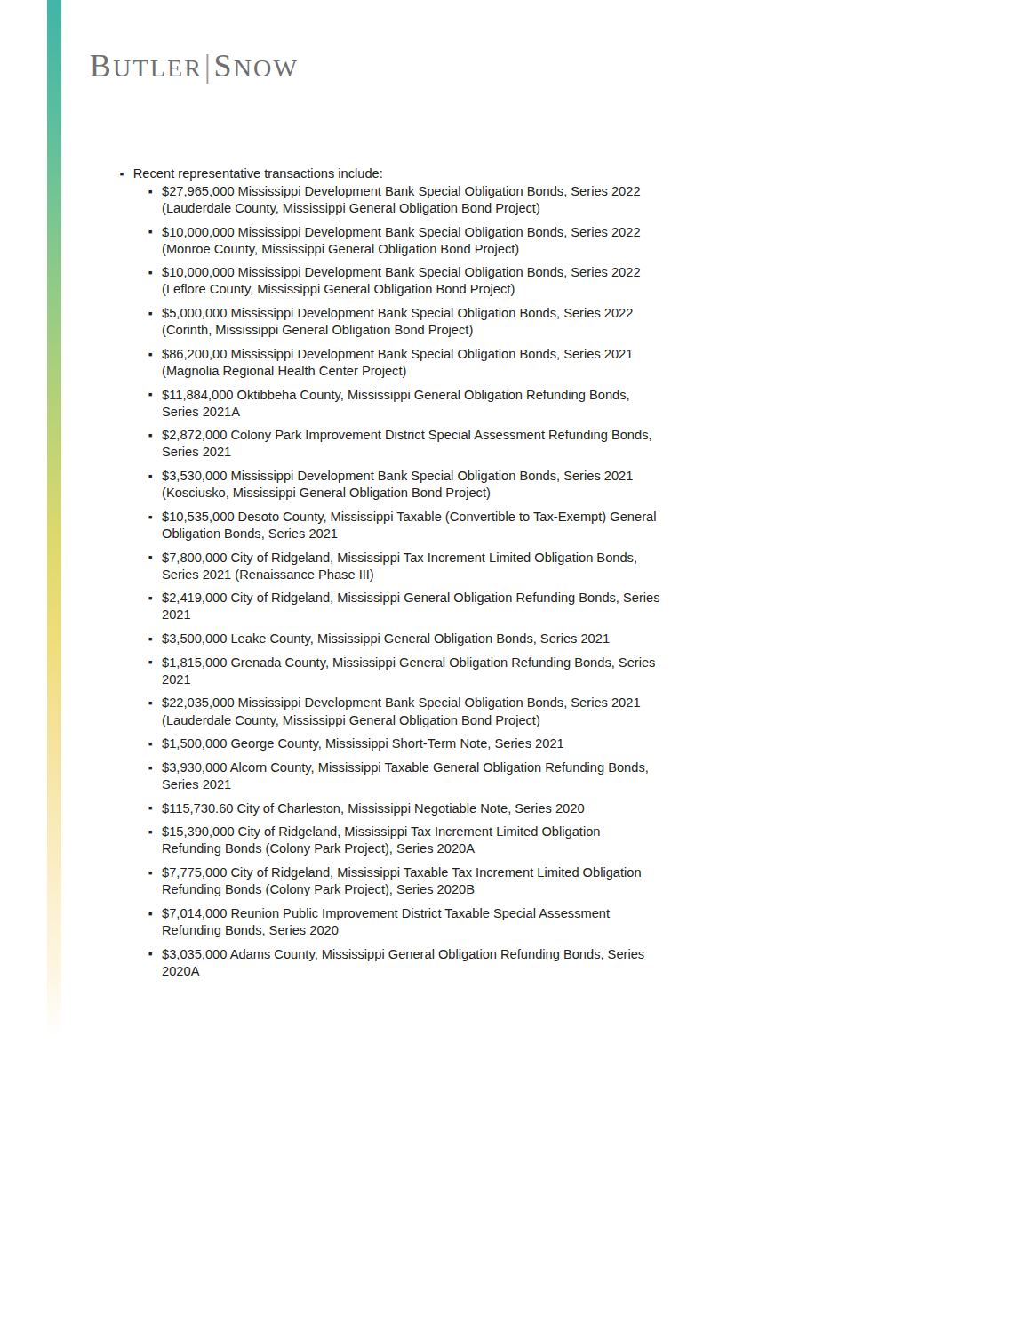BUTLER|SNOW
Recent representative transactions include:
$27,965,000 Mississippi Development Bank Special Obligation Bonds, Series 2022 (Lauderdale County, Mississippi General Obligation Bond Project)
$10,000,000 Mississippi Development Bank Special Obligation Bonds, Series 2022 (Monroe County, Mississippi General Obligation Bond Project)
$10,000,000 Mississippi Development Bank Special Obligation Bonds, Series 2022 (Leflore County, Mississippi General Obligation Bond Project)
$5,000,000 Mississippi Development Bank Special Obligation Bonds, Series 2022 (Corinth, Mississippi General Obligation Bond Project)
$86,200,00 Mississippi Development Bank Special Obligation Bonds, Series 2021 (Magnolia Regional Health Center Project)
$11,884,000 Oktibbeha County, Mississippi General Obligation Refunding Bonds, Series 2021A
$2,872,000 Colony Park Improvement District Special Assessment Refunding Bonds, Series 2021
$3,530,000 Mississippi Development Bank Special Obligation Bonds, Series 2021 (Kosciusko, Mississippi General Obligation Bond Project)
$10,535,000 Desoto County, Mississippi Taxable (Convertible to Tax-Exempt) General Obligation Bonds, Series 2021
$7,800,000 City of Ridgeland, Mississippi Tax Increment Limited Obligation Bonds, Series 2021 (Renaissance Phase III)
$2,419,000 City of Ridgeland, Mississippi General Obligation Refunding Bonds, Series 2021
$3,500,000 Leake County, Mississippi General Obligation Bonds, Series 2021
$1,815,000 Grenada County, Mississippi General Obligation Refunding Bonds, Series 2021
$22,035,000 Mississippi Development Bank Special Obligation Bonds, Series 2021 (Lauderdale County, Mississippi General Obligation Bond Project)
$1,500,000 George County, Mississippi Short-Term Note, Series 2021
$3,930,000 Alcorn County, Mississippi Taxable General Obligation Refunding Bonds, Series 2021
$115,730.60 City of Charleston, Mississippi Negotiable Note, Series 2020
$15,390,000 City of Ridgeland, Mississippi Tax Increment Limited Obligation Refunding Bonds (Colony Park Project), Series 2020A
$7,775,000 City of Ridgeland, Mississippi Taxable Tax Increment Limited Obligation Refunding Bonds (Colony Park Project), Series 2020B
$7,014,000 Reunion Public Improvement District Taxable Special Assessment Refunding Bonds, Series 2020
$3,035,000 Adams County, Mississippi General Obligation Refunding Bonds, Series 2020A